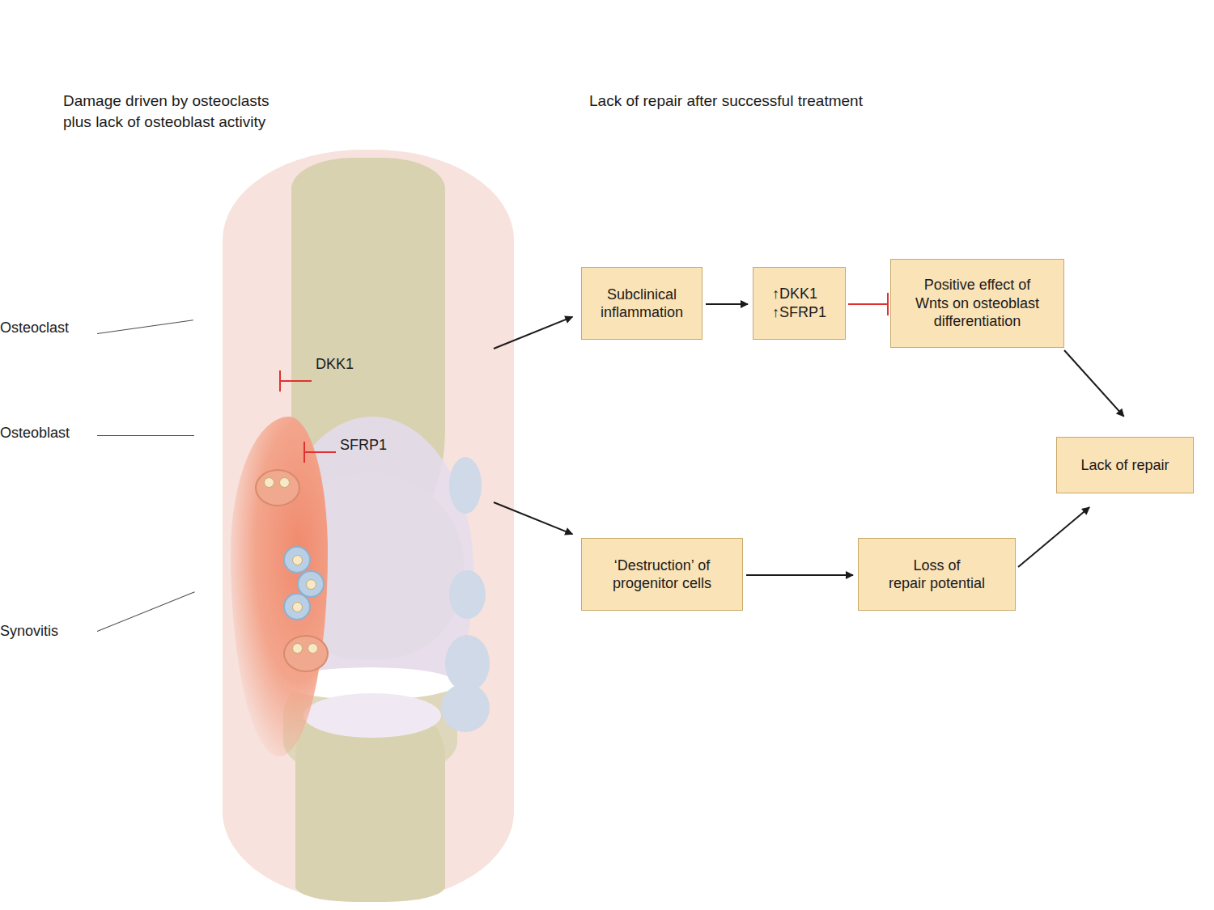Damage driven by osteoclasts
plus lack of osteoblast activity
Lack of repair after successful treatment
Osteoclast
Osteoblast
Synovitis
DKK1
SFRP1
Subclinical
inflammation
↑DKK1
↑SFRP1
Positive effect of
Wnts on osteoblast
differentiation
Lack of repair
‘Destruction’ of
progenitor cells
Loss of
repair potential